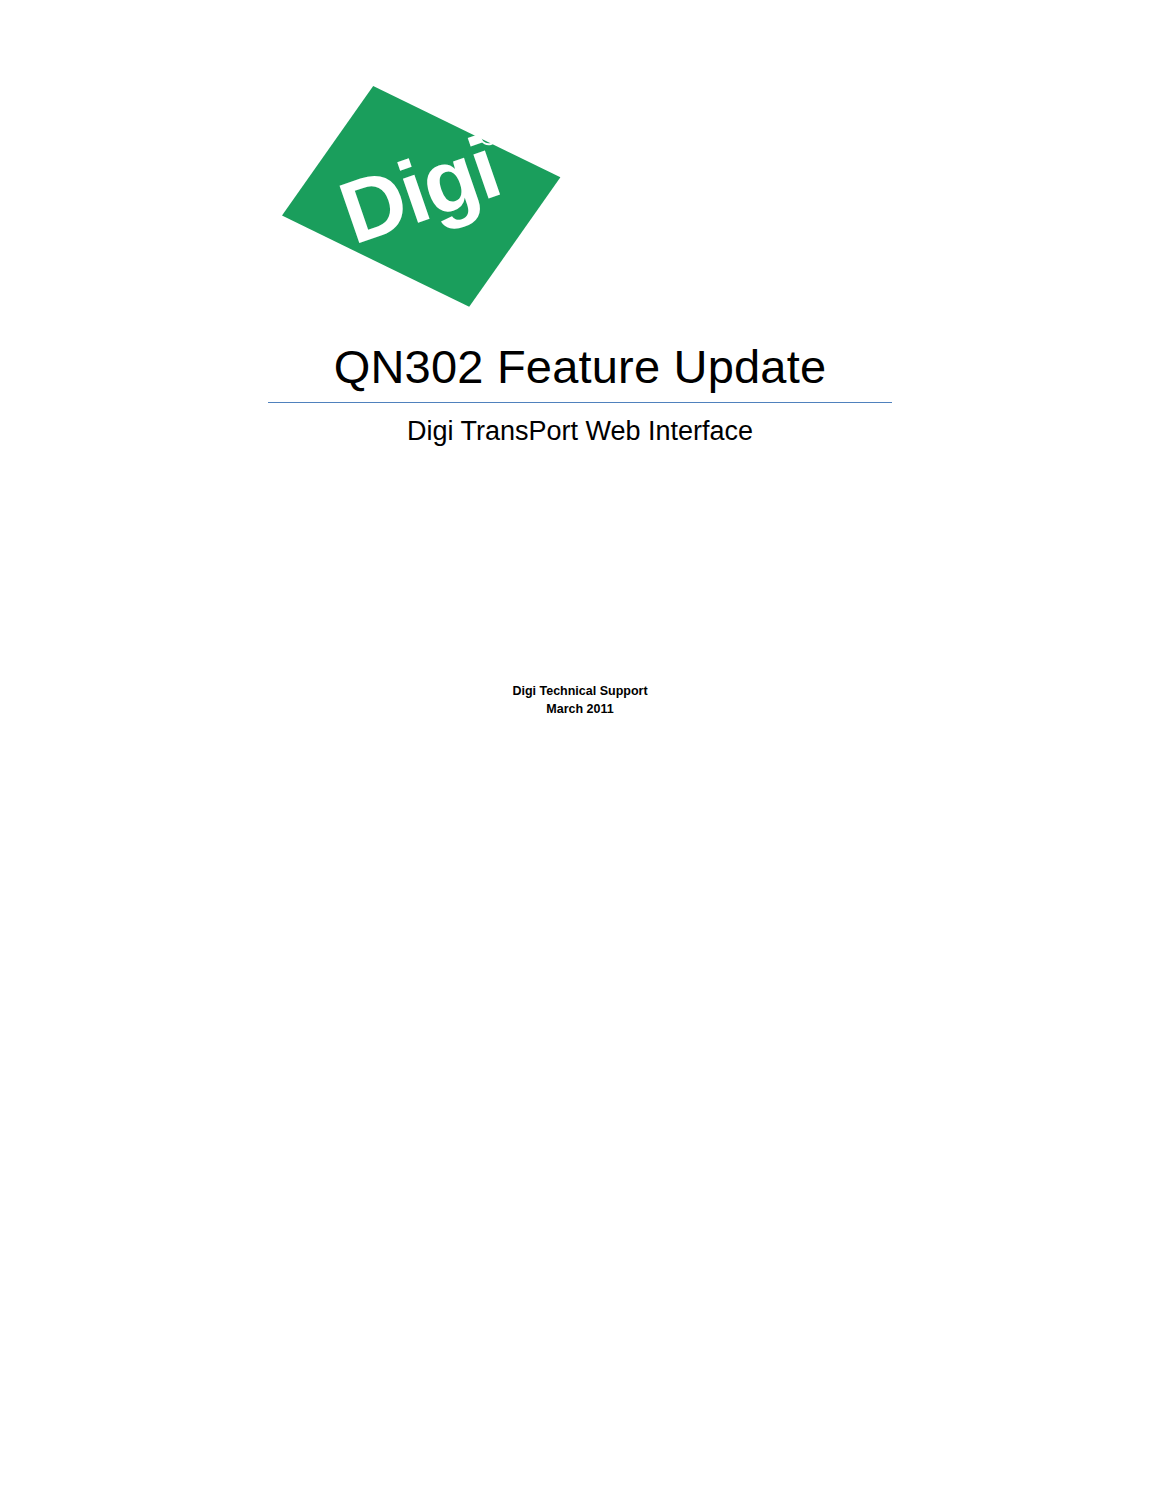Digi R
QN302 Feature Update
Digi TransPort Web Interface
Digi Technical Support
March 2011